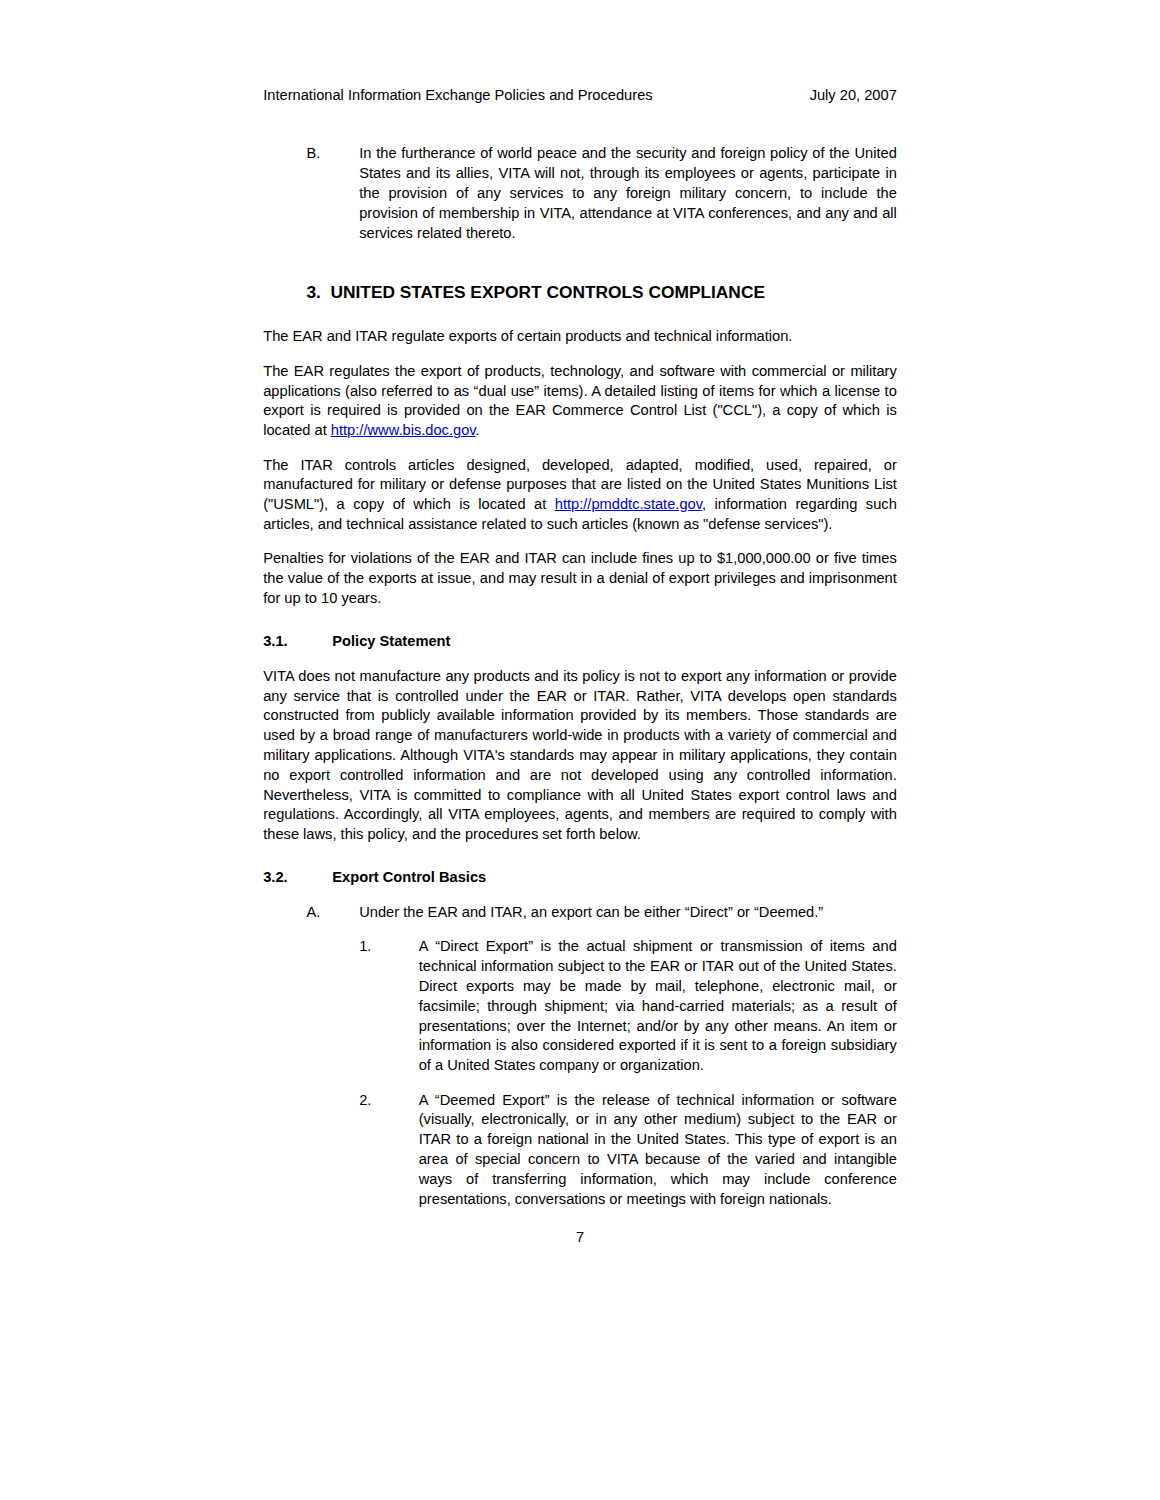International Information Exchange Policies and Procedures
July 20, 2007
B.
In the furtherance of world peace and the security and foreign policy of the United States and its allies, VITA will not, through its employees or agents, participate in the provision of any services to any foreign military concern, to include the provision of membership in VITA, attendance at VITA conferences, and any and all services related thereto.
3. UNITED STATES EXPORT CONTROLS COMPLIANCE
The EAR and ITAR regulate exports of certain products and technical information.
The EAR regulates the export of products, technology, and software with commercial or military applications (also referred to as “dual use” items). A detailed listing of items for which a license to export is required is provided on the EAR Commerce Control List ("CCL"), a copy of which is located at http://www.bis.doc.gov.
The ITAR controls articles designed, developed, adapted, modified, used, repaired, or manufactured for military or defense purposes that are listed on the United States Munitions List ("USML"), a copy of which is located at http://pmddtc.state.gov, information regarding such articles, and technical assistance related to such articles (known as "defense services").
Penalties for violations of the EAR and ITAR can include fines up to $1,000,000.00 or five times the value of the exports at issue, and may result in a denial of export privileges and imprisonment for up to 10 years.
3.1. Policy Statement
VITA does not manufacture any products and its policy is not to export any information or provide any service that is controlled under the EAR or ITAR. Rather, VITA develops open standards constructed from publicly available information provided by its members. Those standards are used by a broad range of manufacturers world-wide in products with a variety of commercial and military applications. Although VITA's standards may appear in military applications, they contain no export controlled information and are not developed using any controlled information. Nevertheless, VITA is committed to compliance with all United States export control laws and regulations. Accordingly, all VITA employees, agents, and members are required to comply with these laws, this policy, and the procedures set forth below.
3.2. Export Control Basics
A.
Under the EAR and ITAR, an export can be either “Direct” or “Deemed.”
1.
A “Direct Export” is the actual shipment or transmission of items and technical information subject to the EAR or ITAR out of the United States. Direct exports may be made by mail, telephone, electronic mail, or facsimile; through shipment; via hand-carried materials; as a result of presentations; over the Internet; and/or by any other means. An item or information is also considered exported if it is sent to a foreign subsidiary of a United States company or organization.
2.
A “Deemed Export” is the release of technical information or software (visually, electronically, or in any other medium) subject to the EAR or ITAR to a foreign national in the United States. This type of export is an area of special concern to VITA because of the varied and intangible ways of transferring information, which may include conference presentations, conversations or meetings with foreign nationals.
7